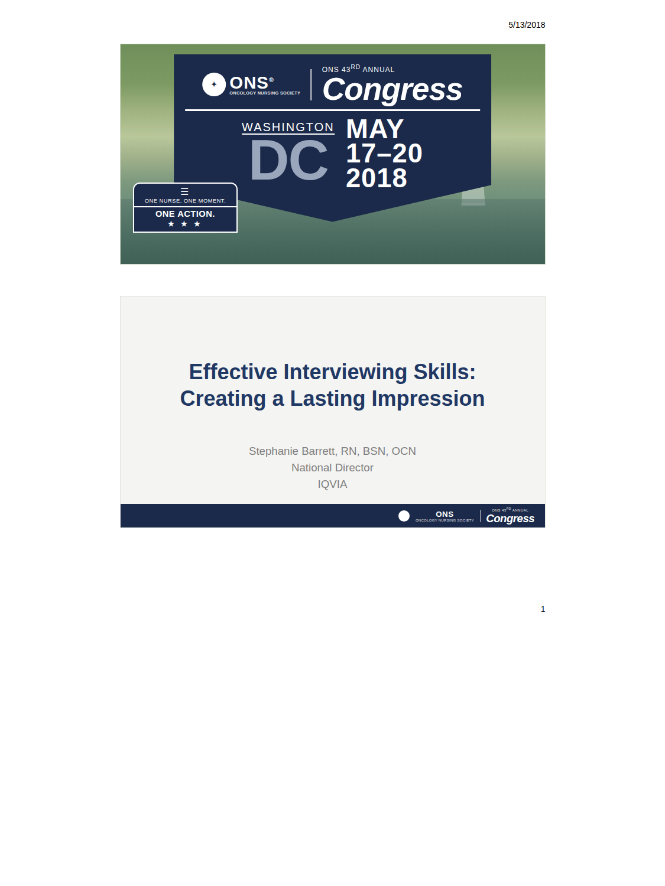5/13/2018
✦
ONS®
Oncology Nursing Society
ONS 43RD ANNUAL
Congress
Washington
DC
MAY
17–20
2018
☰
ONE NURSE. ONE MOMENT.
ONE ACTION.
★ ★ ★
Effective Interviewing Skills:
Creating a Lasting Impression
Stephanie Barrett, RN, BSN, OCN
National Director
IQVIA
ONS
Oncology Nursing Society
ONS 43RD ANNUAL
Congress
1